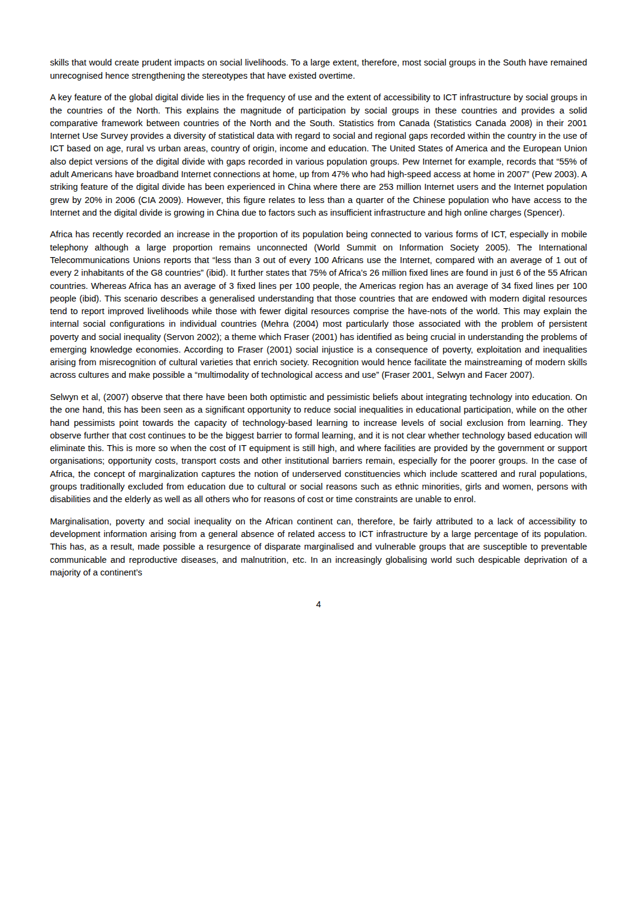skills that would create prudent impacts on social livelihoods. To a large extent, therefore, most social groups in the South have remained unrecognised hence strengthening the stereotypes that have existed overtime.
A key feature of the global digital divide lies in the frequency of use and the extent of accessibility to ICT infrastructure by social groups in the countries of the North. This explains the magnitude of participation by social groups in these countries and provides a solid comparative framework between countries of the North and the South. Statistics from Canada (Statistics Canada 2008) in their 2001 Internet Use Survey provides a diversity of statistical data with regard to social and regional gaps recorded within the country in the use of ICT based on age, rural vs urban areas, country of origin, income and education. The United States of America and the European Union also depict versions of the digital divide with gaps recorded in various population groups. Pew Internet for example, records that “55% of adult Americans have broadband Internet connections at home, up from 47% who had high-speed access at home in 2007” (Pew 2003). A striking feature of the digital divide has been experienced in China where there are 253 million Internet users and the Internet population grew by 20% in 2006 (CIA 2009). However, this figure relates to less than a quarter of the Chinese population who have access to the Internet and the digital divide is growing in China due to factors such as insufficient infrastructure and high online charges (Spencer).
Africa has recently recorded an increase in the proportion of its population being connected to various forms of ICT, especially in mobile telephony although a large proportion remains unconnected (World Summit on Information Society 2005). The International Telecommunications Unions reports that “less than 3 out of every 100 Africans use the Internet, compared with an average of 1 out of every 2 inhabitants of the G8 countries” (ibid). It further states that 75% of Africa’s 26 million fixed lines are found in just 6 of the 55 African countries. Whereas Africa has an average of 3 fixed lines per 100 people, the Americas region has an average of 34 fixed lines per 100 people (ibid). This scenario describes a generalised understanding that those countries that are endowed with modern digital resources tend to report improved livelihoods while those with fewer digital resources comprise the have-nots of the world. This may explain the internal social configurations in individual countries (Mehra (2004) most particularly those associated with the problem of persistent poverty and social inequality (Servon 2002); a theme which Fraser (2001) has identified as being crucial in understanding the problems of emerging knowledge economies. According to Fraser (2001) social injustice is a consequence of poverty, exploitation and inequalities arising from misrecognition of cultural varieties that enrich society. Recognition would hence facilitate the mainstreaming of modern skills across cultures and make possible a “multimodality of technological access and use” (Fraser 2001, Selwyn and Facer 2007).
Selwyn et al, (2007) observe that there have been both optimistic and pessimistic beliefs about integrating technology into education. On the one hand, this has been seen as a significant opportunity to reduce social inequalities in educational participation, while on the other hand pessimists point towards the capacity of technology-based learning to increase levels of social exclusion from learning. They observe further that cost continues to be the biggest barrier to formal learning, and it is not clear whether technology based education will eliminate this. This is more so when the cost of IT equipment is still high, and where facilities are provided by the government or support organisations; opportunity costs, transport costs and other institutional barriers remain, especially for the poorer groups. In the case of Africa, the concept of marginalization captures the notion of underserved constituencies which include scattered and rural populations, groups traditionally excluded from education due to cultural or social reasons such as ethnic minorities, girls and women, persons with disabilities and the elderly as well as all others who for reasons of cost or time constraints are unable to enrol.
Marginalisation, poverty and social inequality on the African continent can, therefore, be fairly attributed to a lack of accessibility to development information arising from a general absence of related access to ICT infrastructure by a large percentage of its population. This has, as a result, made possible a resurgence of disparate marginalised and vulnerable groups that are susceptible to preventable communicable and reproductive diseases, and malnutrition, etc. In an increasingly globalising world such despicable deprivation of a majority of a continent’s
4